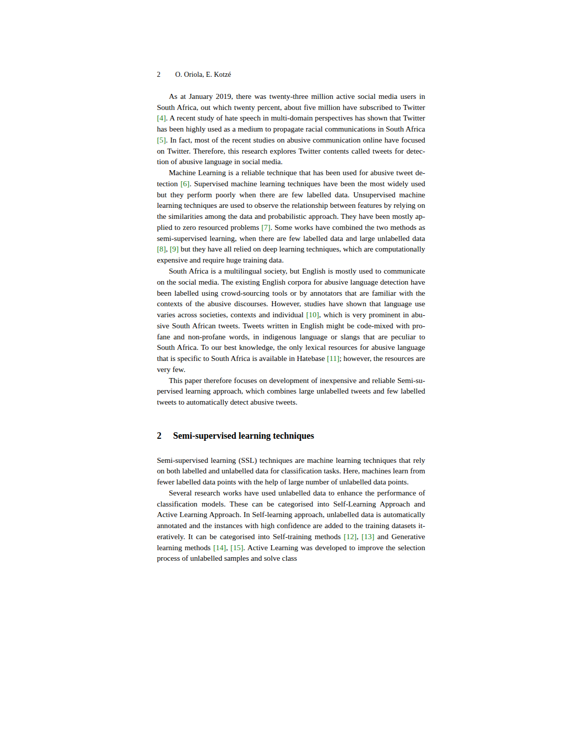2 O. Oriola, E. Kotzé
As at January 2019, there was twenty-three million active social media users in South Africa, out which twenty percent, about five million have subscribed to Twitter [4]. A recent study of hate speech in multi-domain perspectives has shown that Twitter has been highly used as a medium to propagate racial communications in South Africa [5]. In fact, most of the recent studies on abusive communication online have focused on Twitter. Therefore, this research explores Twitter contents called tweets for detection of abusive language in social media.
Machine Learning is a reliable technique that has been used for abusive tweet detection [6]. Supervised machine learning techniques have been the most widely used but they perform poorly when there are few labelled data. Unsupervised machine learning techniques are used to observe the relationship between features by relying on the similarities among the data and probabilistic approach. They have been mostly applied to zero resourced problems [7]. Some works have combined the two methods as semi-supervised learning, when there are few labelled data and large unlabelled data [8], [9] but they have all relied on deep learning techniques, which are computationally expensive and require huge training data.
South Africa is a multilingual society, but English is mostly used to communicate on the social media. The existing English corpora for abusive language detection have been labelled using crowd-sourcing tools or by annotators that are familiar with the contexts of the abusive discourses. However, studies have shown that language use varies across societies, contexts and individual [10], which is very prominent in abusive South African tweets. Tweets written in English might be code-mixed with profane and non-profane words, in indigenous language or slangs that are peculiar to South Africa. To our best knowledge, the only lexical resources for abusive language that is specific to South Africa is available in Hatebase [11]; however, the resources are very few.
This paper therefore focuses on development of inexpensive and reliable Semi-supervised learning approach, which combines large unlabelled tweets and few labelled tweets to automatically detect abusive tweets.
2 Semi-supervised learning techniques
Semi-supervised learning (SSL) techniques are machine learning techniques that rely on both labelled and unlabelled data for classification tasks. Here, machines learn from fewer labelled data points with the help of large number of unlabelled data points.
Several research works have used unlabelled data to enhance the performance of classification models. These can be categorised into Self-Learning Approach and Active Learning Approach. In Self-learning approach, unlabelled data is automatically annotated and the instances with high confidence are added to the training datasets iteratively. It can be categorised into Self-training methods [12], [13] and Generative learning methods [14], [15]. Active Learning was developed to improve the selection process of unlabelled samples and solve class